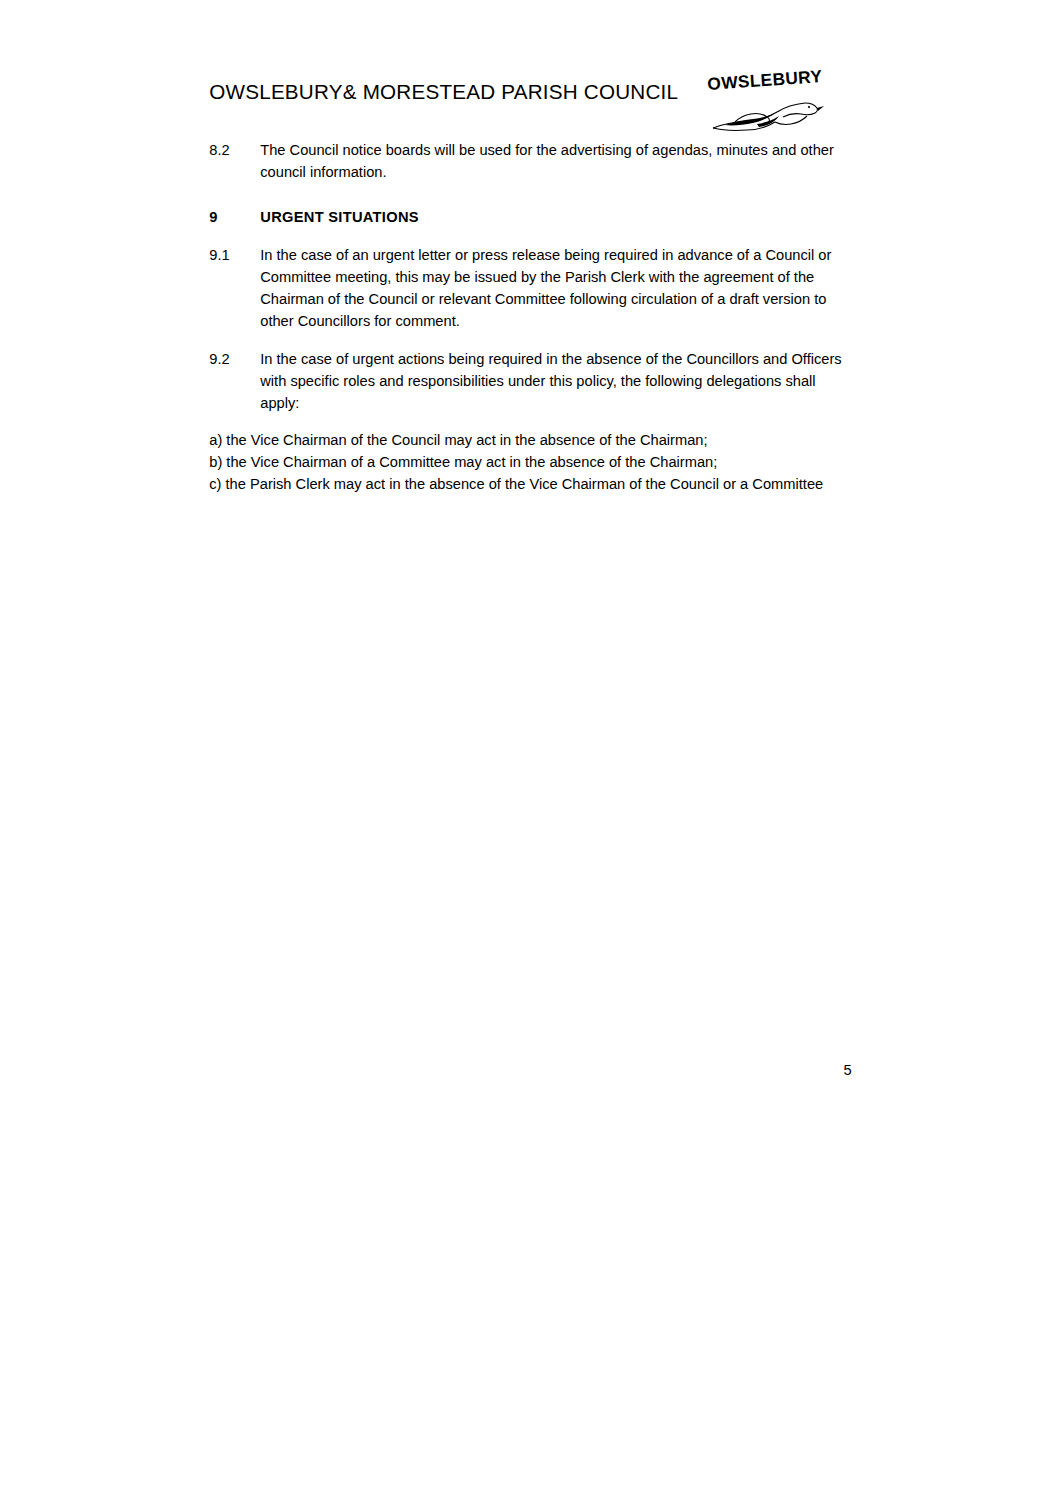OWSLEBURY& MORESTEAD PARISH COUNCIL
OWSLEBURY
8.2 The Council notice boards will be used for the advertising of agendas, minutes and other council information.
9 URGENT SITUATIONS
9.1 In the case of an urgent letter or press release being required in advance of a Council or Committee meeting, this may be issued by the Parish Clerk with the agreement of the Chairman of the Council or relevant Committee following circulation of a draft version to other Councillors for comment.
9.2 In the case of urgent actions being required in the absence of the Councillors and Officers with specific roles and responsibilities under this policy, the following delegations shall apply:
a) the Vice Chairman of the Council may act in the absence of the Chairman;
b) the Vice Chairman of a Committee may act in the absence of the Chairman;
c) the Parish Clerk may act in the absence of the Vice Chairman of the Council or a Committee
5